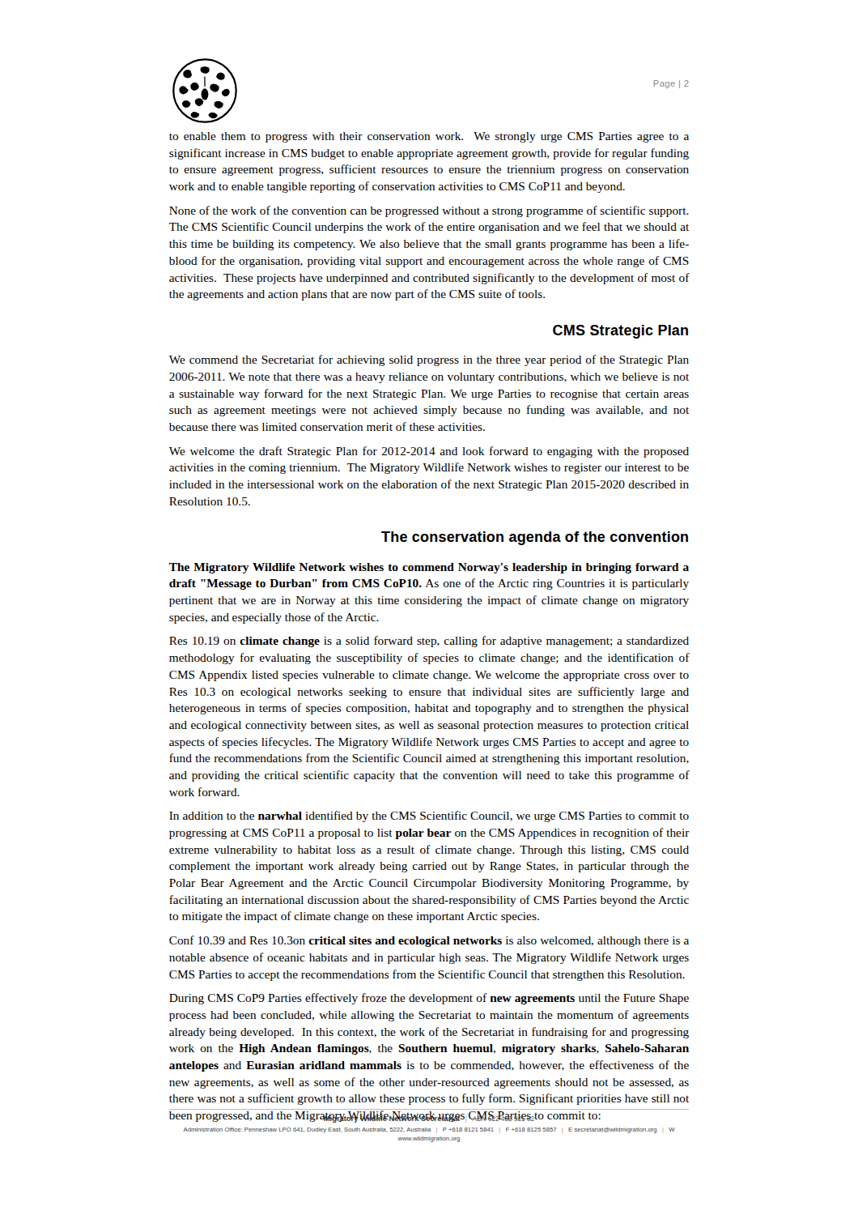Page | 2
to enable them to progress with their conservation work. We strongly urge CMS Parties agree to a significant increase in CMS budget to enable appropriate agreement growth, provide for regular funding to ensure agreement progress, sufficient resources to ensure the triennium progress on conservation work and to enable tangible reporting of conservation activities to CMS CoP11 and beyond.
None of the work of the convention can be progressed without a strong programme of scientific support. The CMS Scientific Council underpins the work of the entire organisation and we feel that we should at this time be building its competency. We also believe that the small grants programme has been a life-blood for the organisation, providing vital support and encouragement across the whole range of CMS activities. These projects have underpinned and contributed significantly to the development of most of the agreements and action plans that are now part of the CMS suite of tools.
CMS Strategic Plan
We commend the Secretariat for achieving solid progress in the three year period of the Strategic Plan 2006-2011. We note that there was a heavy reliance on voluntary contributions, which we believe is not a sustainable way forward for the next Strategic Plan. We urge Parties to recognise that certain areas such as agreement meetings were not achieved simply because no funding was available, and not because there was limited conservation merit of these activities.
We welcome the draft Strategic Plan for 2012-2014 and look forward to engaging with the proposed activities in the coming triennium. The Migratory Wildlife Network wishes to register our interest to be included in the intersessional work on the elaboration of the next Strategic Plan 2015-2020 described in Resolution 10.5.
The conservation agenda of the convention
The Migratory Wildlife Network wishes to commend Norway's leadership in bringing forward a draft "Message to Durban" from CMS CoP10. As one of the Arctic ring Countries it is particularly pertinent that we are in Norway at this time considering the impact of climate change on migratory species, and especially those of the Arctic.
Res 10.19 on climate change is a solid forward step, calling for adaptive management; a standardized methodology for evaluating the susceptibility of species to climate change; and the identification of CMS Appendix listed species vulnerable to climate change. We welcome the appropriate cross over to Res 10.3 on ecological networks seeking to ensure that individual sites are sufficiently large and heterogeneous in terms of species composition, habitat and topography and to strengthen the physical and ecological connectivity between sites, as well as seasonal protection measures to protection critical aspects of species lifecycles. The Migratory Wildlife Network urges CMS Parties to accept and agree to fund the recommendations from the Scientific Council aimed at strengthening this important resolution, and providing the critical scientific capacity that the convention will need to take this programme of work forward.
In addition to the narwhal identified by the CMS Scientific Council, we urge CMS Parties to commit to progressing at CMS CoP11 a proposal to list polar bear on the CMS Appendices in recognition of their extreme vulnerability to habitat loss as a result of climate change. Through this listing, CMS could complement the important work already being carried out by Range States, in particular through the Polar Bear Agreement and the Arctic Council Circumpolar Biodiversity Monitoring Programme, by facilitating an international discussion about the shared-responsibility of CMS Parties beyond the Arctic to mitigate the impact of climate change on these important Arctic species.
Conf 10.39 and Res 10.3on critical sites and ecological networks is also welcomed, although there is a notable absence of oceanic habitats and in particular high seas. The Migratory Wildlife Network urges CMS Parties to accept the recommendations from the Scientific Council that strengthen this Resolution.
During CMS CoP9 Parties effectively froze the development of new agreements until the Future Shape process had been concluded, while allowing the Secretariat to maintain the momentum of agreements already being developed. In this context, the work of the Secretariat in fundraising for and progressing work on the High Andean flamingos, the Southern huemul, migratory sharks, Sahelo-Saharan antelopes and Eurasian aridland mammals is to be commended, however, the effectiveness of the new agreements, as well as some of the other under-resourced agreements should not be assessed, as there was not a sufficient growth to allow these process to fully form. Significant priorities have still not been progressed, and the Migratory Wildlife Network urges CMS Parties to commit to:
Migratory Wildlife Network Secretariat | ABN 622 452 921 82
Administration Office: Penneshaw LPO 641, Dudley East, South Australia, 5222, Australia | P +618 8121 5841 | F +618 8125 5857 | E secretariat@wildmigration.org | W www.wildmigration.org